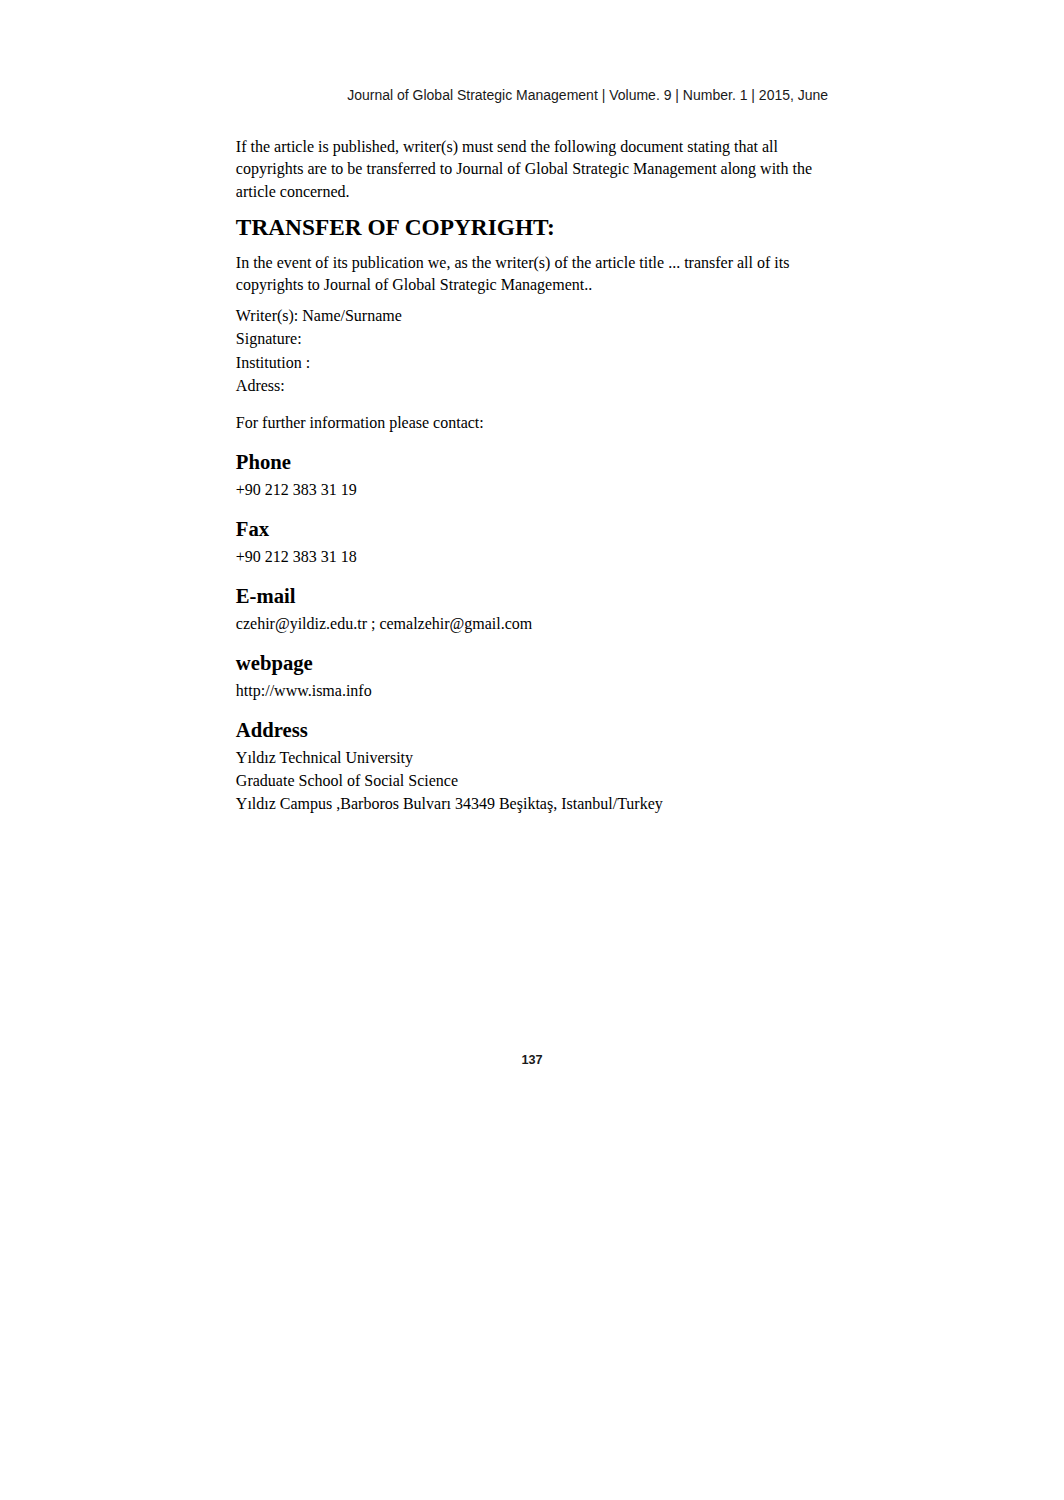Journal of Global Strategic Management | Volume. 9 | Number. 1 | 2015, June
If the article is published, writer(s) must send the following document stating that all copyrights are to be transferred to Journal of Global Strategic Management along with the article concerned.
TRANSFER OF COPYRIGHT:
In the event of its publication we, as the writer(s) of the article title ... transfer all of its copyrights to Journal of Global Strategic Management..
Writer(s): Name/Surname
Signature:
Institution :
Adress:
For further information please contact:
Phone
+90 212 383 31 19
Fax
+90 212 383 31 18
E-mail
czehir@yildiz.edu.tr ; cemalzehir@gmail.com
webpage
http://www.isma.info
Address
Yıldız Technical University
Graduate School of Social Science
Yıldız Campus ,Barboros Bulvarı 34349 Beşiktaş, Istanbul/Turkey
137